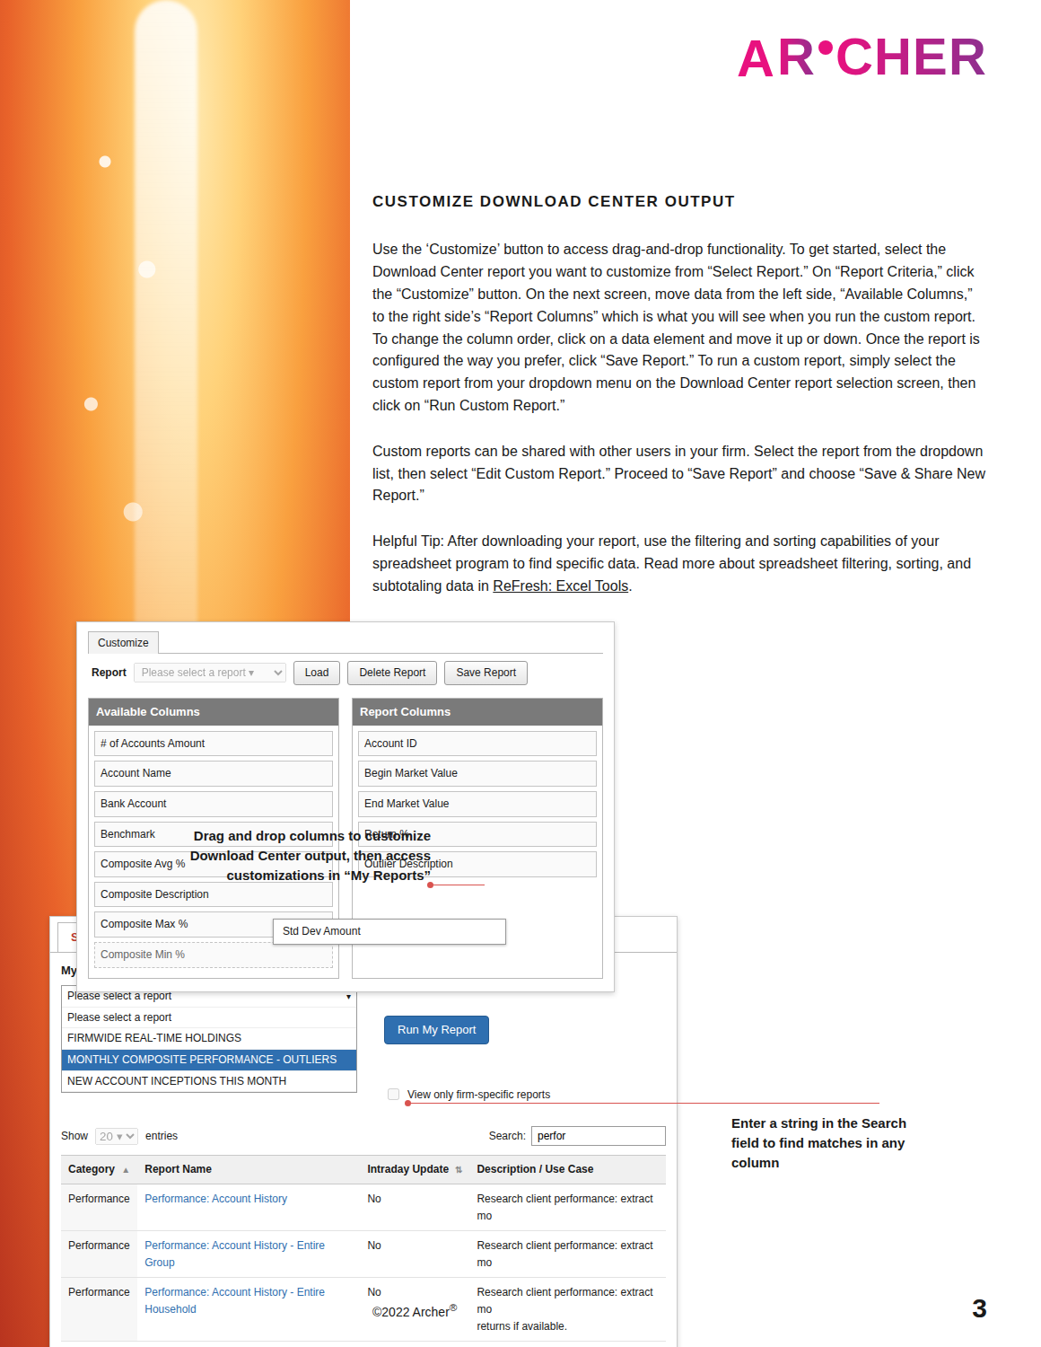AR CHER
Customize Download Center Output
Use the ‘Customize’ button to access drag-and-drop functionality. To get started, select the Download Center report you want to customize from “Select Report.” On “Report Criteria,” click the “Customize” button. On the next screen, move data from the left side, “Available Columns,” to the right side’s “Report Columns” which is what you will see when you run the custom report. To change the column order, click on a data element and move it up or down. Once the report is configured the way you prefer, click “Save Report.” To run a custom report, simply select the custom report from your dropdown menu on the Download Center report selection screen, then click on “Run Custom Report.”
Custom reports can be shared with other users in your firm. Select the report from the dropdown list, then select “Edit Custom Report.” Proceed to “Save Report” and choose “Save & Share New Report.”
Helpful Tip: After downloading your report, use the filtering and sorting capabilities of your spreadsheet program to find specific data. Read more about spreadsheet filtering, sorting, and subtotaling data in ReFresh: Excel Tools.
Customize
Report Please select a report ▾ Load Delete Report Save Report
Available Columns
# of Accounts Amount
Account Name
Bank Account
Benchmark
Composite Avg %
Composite Description
Composite Max %
Composite Min %
Report Columns
Account ID
Begin Market Value
End Market Value
Return %
Outlier Description
Std Dev Amount
Drag and drop columns to customize Download Center output, then access customizations in “My Reports”
Select Report Report Criteria Submit Report
My Reports:
Please select a report▾
Please select a report
FIRMWIDE REAL-TIME HOLDINGS
MONTHLY COMPOSITE PERFORMANCE - OUTLIERS
NEW ACCOUNT INCEPTIONS THIS MONTH
Run My Report View only firm-specific reports
Show 20 ▾ entries Search:
| Category ▲ | Report Name | Intraday Update ⇅ | Description / Use Case |
| --- | --- | --- | --- |
| Performance | Performance: Account History | No | Research client performance: extract mo |
| Performance | Performance: Account History - Entire Group | No | Research client performance: extract mo |
| Performance | Performance: Account History - Entire Household | No | Research client performance: extract mo returns if available. |
Enter a string in the Search field to find matches in any column
©2022 Archer® 3